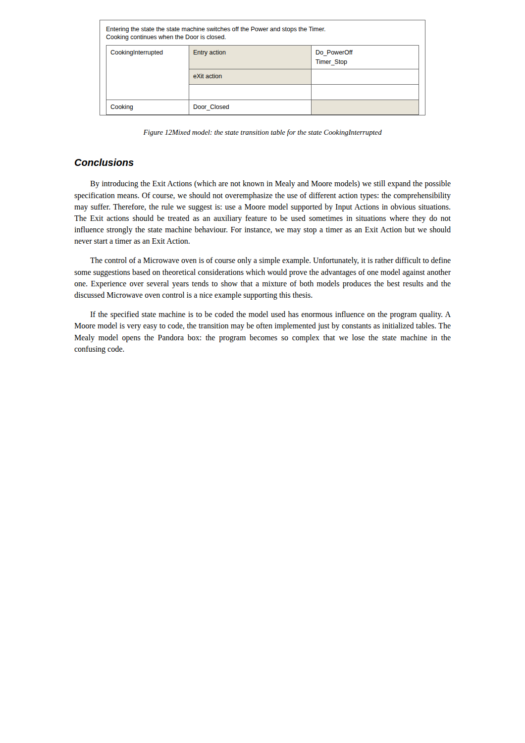Entering the state the state machine switches off the Power and stops the Timer.
Cooking continues when the Door is closed.
| CookingInterrupted | Entry action | Do_PowerOff Timer_Stop |
| eXit action | |
| Cooking | Door_Closed | |
Figure 12Mixed model: the state transition table for the state CookingInterrupted
Conclusions
By introducing the Exit Actions (which are not known in Mealy and Moore models) we still expand the possible specification means. Of course, we should not overemphasize the use of different action types: the comprehensibility may suffer. Therefore, the rule we suggest is: use a Moore model supported by Input Actions in obvious situations. The Exit actions should be treated as an auxiliary feature to be used sometimes in situations where they do not influence strongly the state machine behaviour. For instance, we may stop a timer as an Exit Action but we should never start a timer as an Exit Action.
The control of a Microwave oven is of course only a simple example. Unfortunately, it is rather difficult to define some suggestions based on theoretical considerations which would prove the advantages of one model against another one. Experience over several years tends to show that a mixture of both models produces the best results and the discussed Microwave oven control is a nice example supporting this thesis.
If the specified state machine is to be coded the model used has enormous influence on the program quality. A Moore model is very easy to code, the transition may be often implemented just by constants as initialized tables. The Mealy model opens the Pandora box: the program becomes so complex that we lose the state machine in the confusing code.